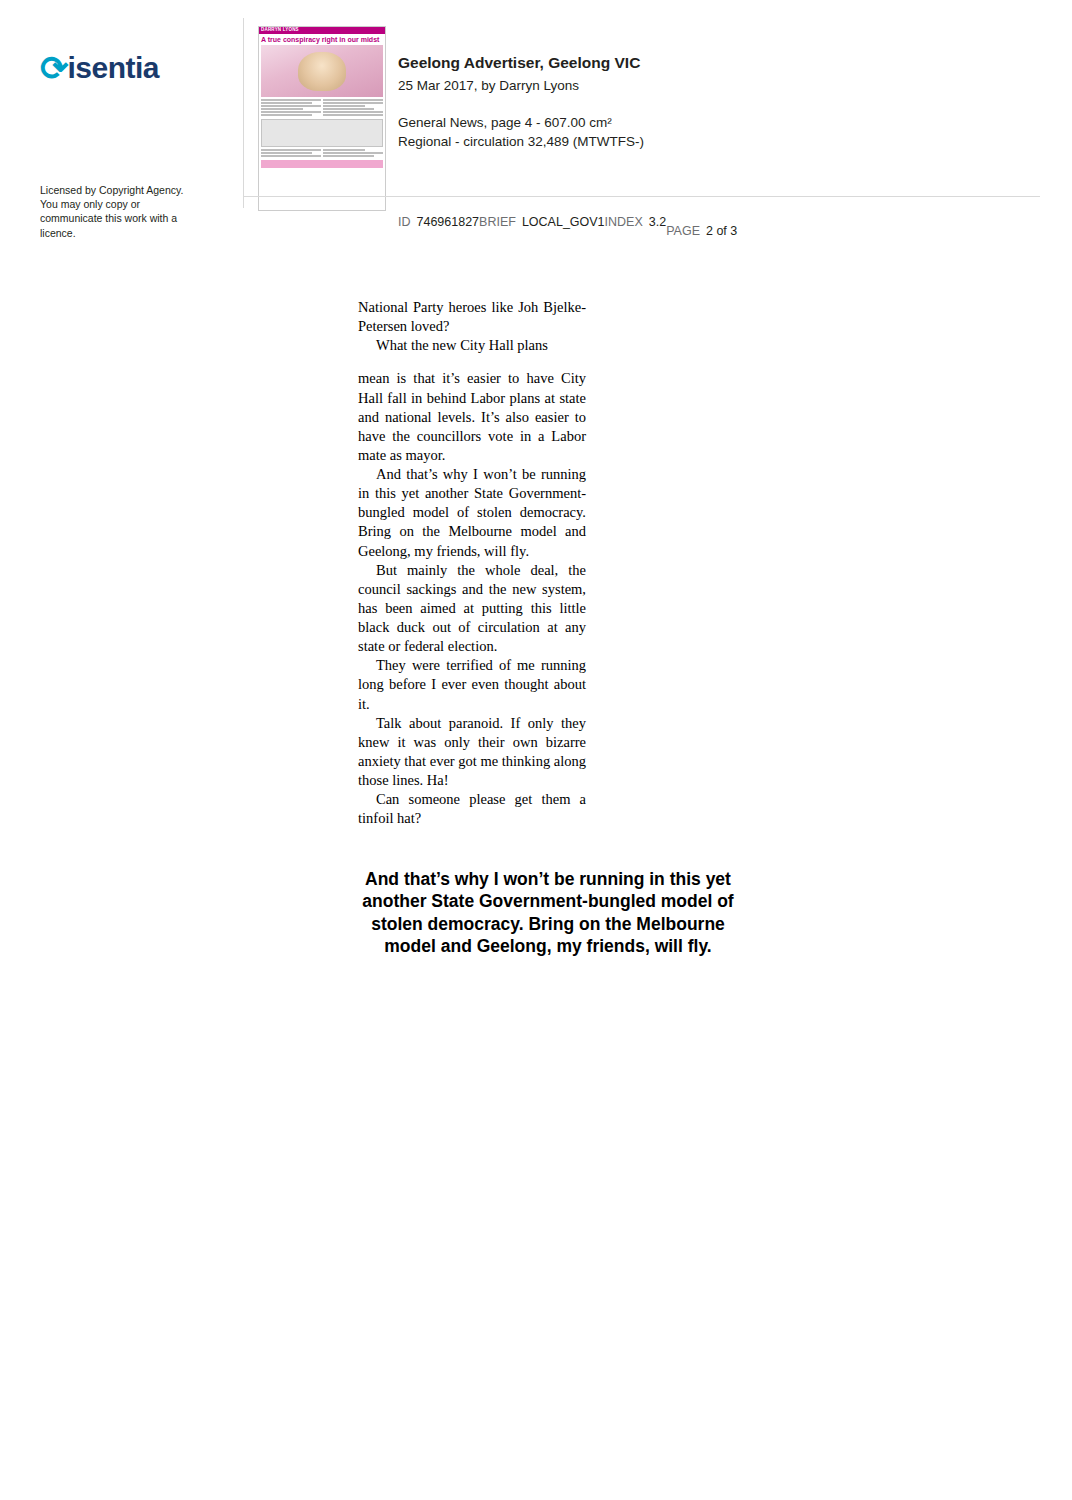⟳isentia
Licensed by Copyright Agency.
You may only copy or
communicate this work with a
licence.
DARRYN LYONS
A true conspiracy right in our midst
Geelong Advertiser, Geelong VIC
25 Mar 2017, by Darryn Lyons
General News, page 4 - 607.00 cm²
Regional - circulation 32,489 (MTWTFS-)
ID746961827
BRIEFLOCAL_GOV1
INDEX3.2
PAGE2 of 3
National Party heroes like Joh Bjelke-Petersen loved?
What the new City Hall plans
mean is that it’s easier to have City Hall fall in behind Labor plans at state and national levels. It’s also easier to have the councillors vote in a Labor mate as mayor.
And that’s why I won’t be running in this yet another State Government-bungled model of stolen democracy. Bring on the Melbourne model and Geelong, my friends, will fly.
But mainly the whole deal, the council sackings and the new system, has been aimed at putting this little black duck out of circulation at any state or federal election.
They were terrified of me running long before I ever even thought about it.
Talk about paranoid. If only they knew it was only their own bizarre anxiety that ever got me thinking along those lines. Ha!
Can someone please get them a tinfoil hat?
And that’s why I won’t be running in this yet another State Government-bungled model of stolen democracy. Bring on the Melbourne model and Geelong, my friends, will fly.